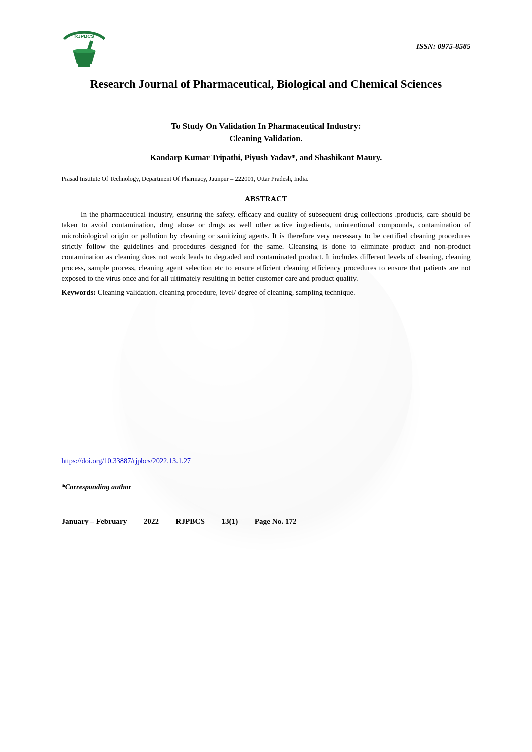RJPBCS
ISSN: 0975-8585
Research Journal of Pharmaceutical, Biological and Chemical Sciences
To Study On Validation In Pharmaceutical Industry:
Cleaning Validation.
Kandarp Kumar Tripathi, Piyush Yadav*, and Shashikant Maury.
Prasad Institute Of Technology, Department Of Pharmacy, Jaunpur – 222001, Uttar Pradesh, India.
ABSTRACT
In the pharmaceutical industry, ensuring the safety, efficacy and quality of subsequent drug collections .products, care should be taken to avoid contamination, drug abuse or drugs as well other active ingredients, unintentional compounds, contamination of microbiological origin or pollution by cleaning or sanitizing agents. It is therefore very necessary to be certified cleaning procedures strictly follow the guidelines and procedures designed for the same. Cleansing is done to eliminate product and non-product contamination as cleaning does not work leads to degraded and contaminated product. It includes different levels of cleaning, cleaning process, sample process, cleaning agent selection etc to ensure efficient cleaning efficiency procedures to ensure that patients are not exposed to the virus once and for all ultimately resulting in better customer care and product quality.
Keywords: Cleaning validation, cleaning procedure, level/ degree of cleaning, sampling technique.
https://doi.org/10.33887/rjpbcs/2022.13.1.27
*Corresponding author
January – February 2022 RJPBCS 13(1) Page No. 172